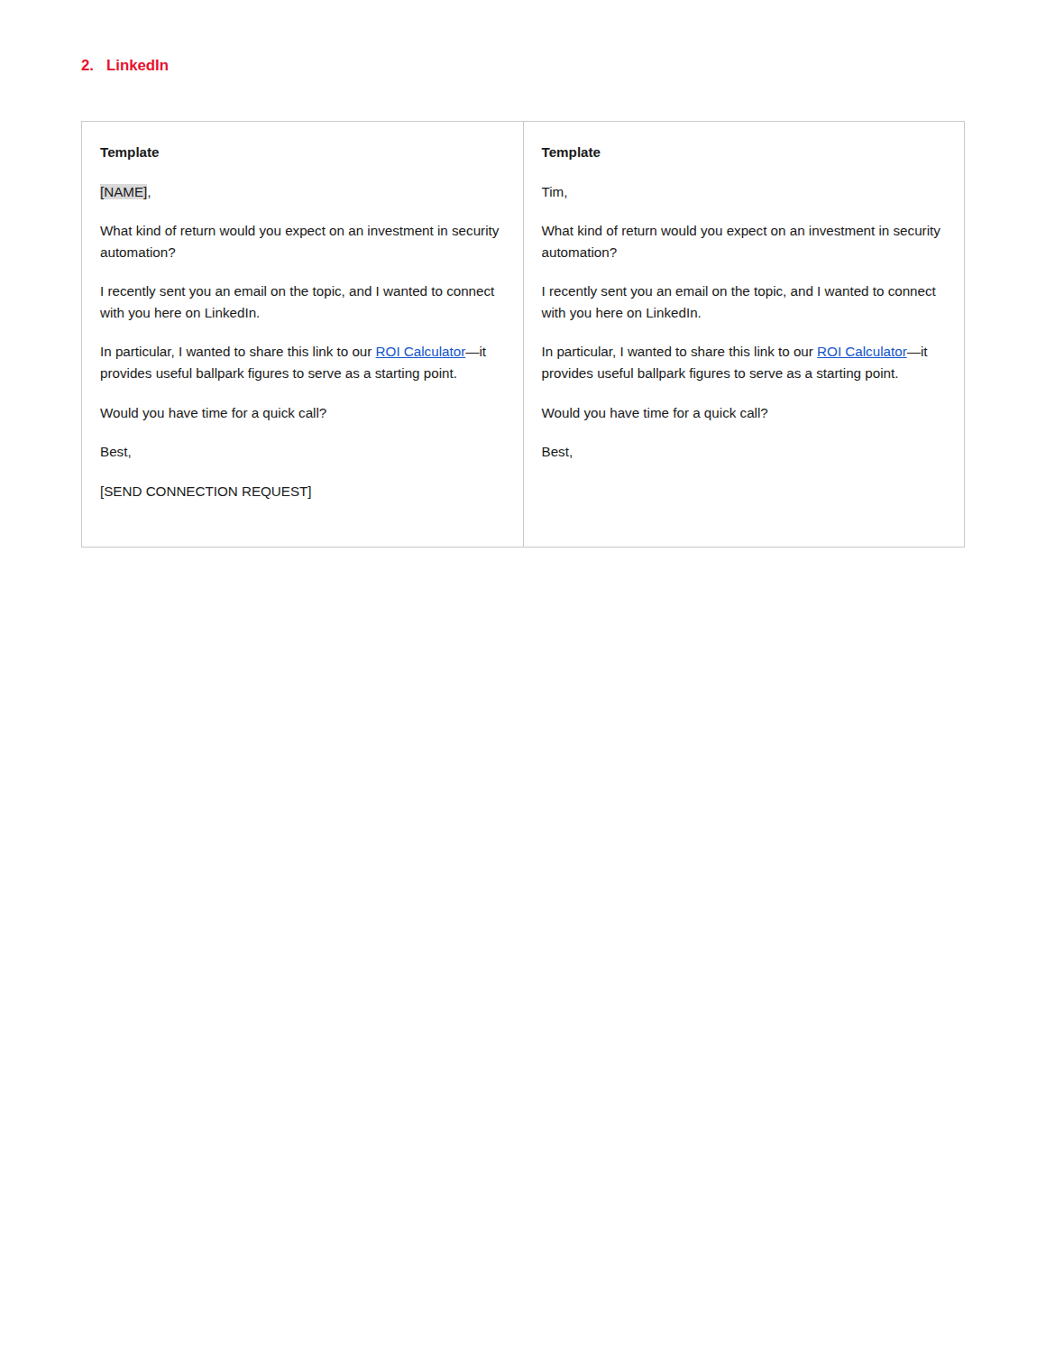2. LinkedIn
| Template [NAME] , What kind of return would you expect on an investment in security automation? I recently sent you an email on the topic, and I wanted to connect with you here on LinkedIn. In particular, I wanted to share this link to our ROI Calculator —it provides useful ballpark figures to serve as a starting point. Would you have time for a quick call? Best, [SEND CONNECTION REQUEST] | Template Tim, What kind of return would you expect on an investment in security automation? I recently sent you an email on the topic, and I wanted to connect with you here on LinkedIn. In particular, I wanted to share this link to our ROI Calculator —it provides useful ballpark figures to serve as a starting point. Would you have time for a quick call? Best, |